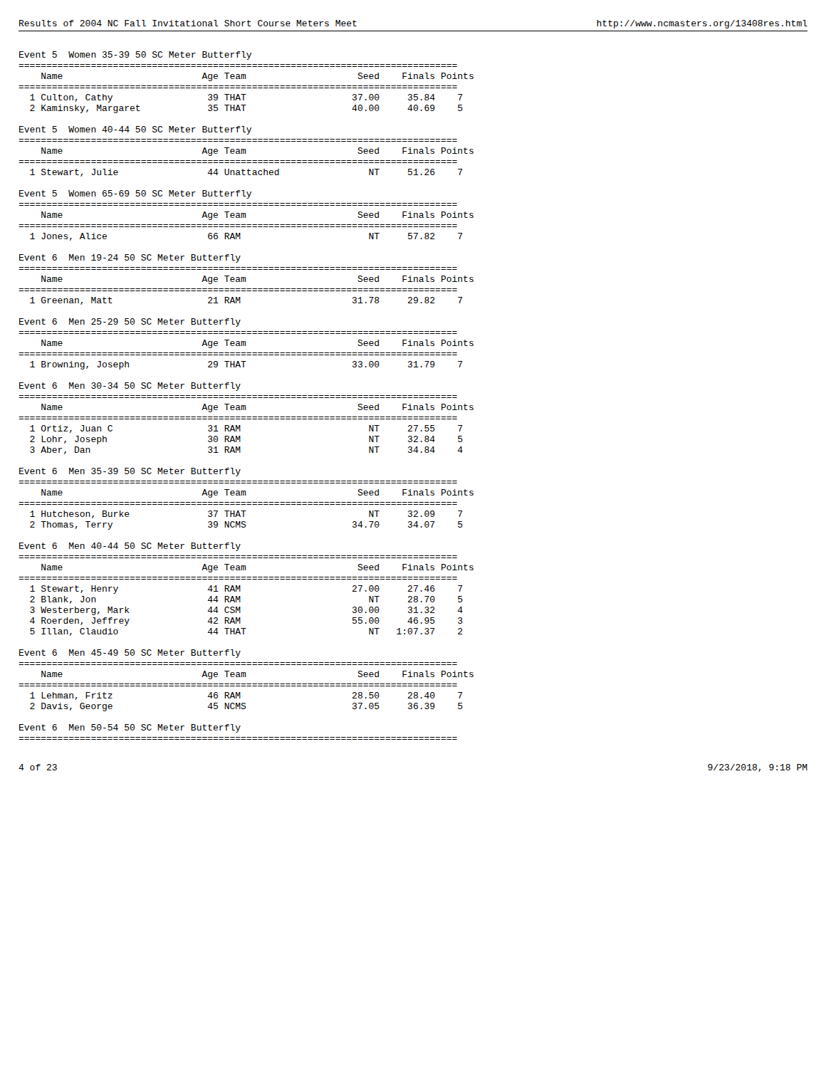Results of 2004 NC Fall Invitational Short Course Meters Meet http://www.ncmasters.org/13408res.html
Event 5  Women 35-39 50 SC Meter Butterfly
===============================================================================
    Name                         Age Team                    Seed    Finals Points
===============================================================================
  1 Culton, Cathy                 39 THAT                   37.00     35.84    7
  2 Kaminsky, Margaret            35 THAT                   40.00     40.69    5

Event 5  Women 40-44 50 SC Meter Butterfly
===============================================================================
    Name                         Age Team                    Seed    Finals Points
===============================================================================
  1 Stewart, Julie                44 Unattached                NT     51.26    7

Event 5  Women 65-69 50 SC Meter Butterfly
===============================================================================
    Name                         Age Team                    Seed    Finals Points
===============================================================================
  1 Jones, Alice                  66 RAM                       NT     57.82    7

Event 6  Men 19-24 50 SC Meter Butterfly
===============================================================================
    Name                         Age Team                    Seed    Finals Points
===============================================================================
  1 Greenan, Matt                 21 RAM                    31.78     29.82    7

Event 6  Men 25-29 50 SC Meter Butterfly
===============================================================================
    Name                         Age Team                    Seed    Finals Points
===============================================================================
  1 Browning, Joseph              29 THAT                   33.00     31.79    7

Event 6  Men 30-34 50 SC Meter Butterfly
===============================================================================
    Name                         Age Team                    Seed    Finals Points
===============================================================================
  1 Ortiz, Juan C                 31 RAM                       NT     27.55    7
  2 Lohr, Joseph                  30 RAM                       NT     32.84    5
  3 Aber, Dan                     31 RAM                       NT     34.84    4

Event 6  Men 35-39 50 SC Meter Butterfly
===============================================================================
    Name                         Age Team                    Seed    Finals Points
===============================================================================
  1 Hutcheson, Burke              37 THAT                      NT     32.09    7
  2 Thomas, Terry                 39 NCMS                   34.70     34.07    5

Event 6  Men 40-44 50 SC Meter Butterfly
===============================================================================
    Name                         Age Team                    Seed    Finals Points
===============================================================================
  1 Stewart, Henry                41 RAM                    27.00     27.46    7
  2 Blank, Jon                    44 RAM                       NT     28.70    5
  3 Westerberg, Mark              44 CSM                    30.00     31.32    4
  4 Roerden, Jeffrey              42 RAM                    55.00     46.95    3
  5 Illan, Claudio                44 THAT                      NT   1:07.37    2

Event 6  Men 45-49 50 SC Meter Butterfly
===============================================================================
    Name                         Age Team                    Seed    Finals Points
===============================================================================
  1 Lehman, Fritz                 46 RAM                    28.50     28.40    7
  2 Davis, George                 45 NCMS                   37.05     36.39    5

Event 6  Men 50-54 50 SC Meter Butterfly
===============================================================================
4 of 23 9/23/2018, 9:18 PM